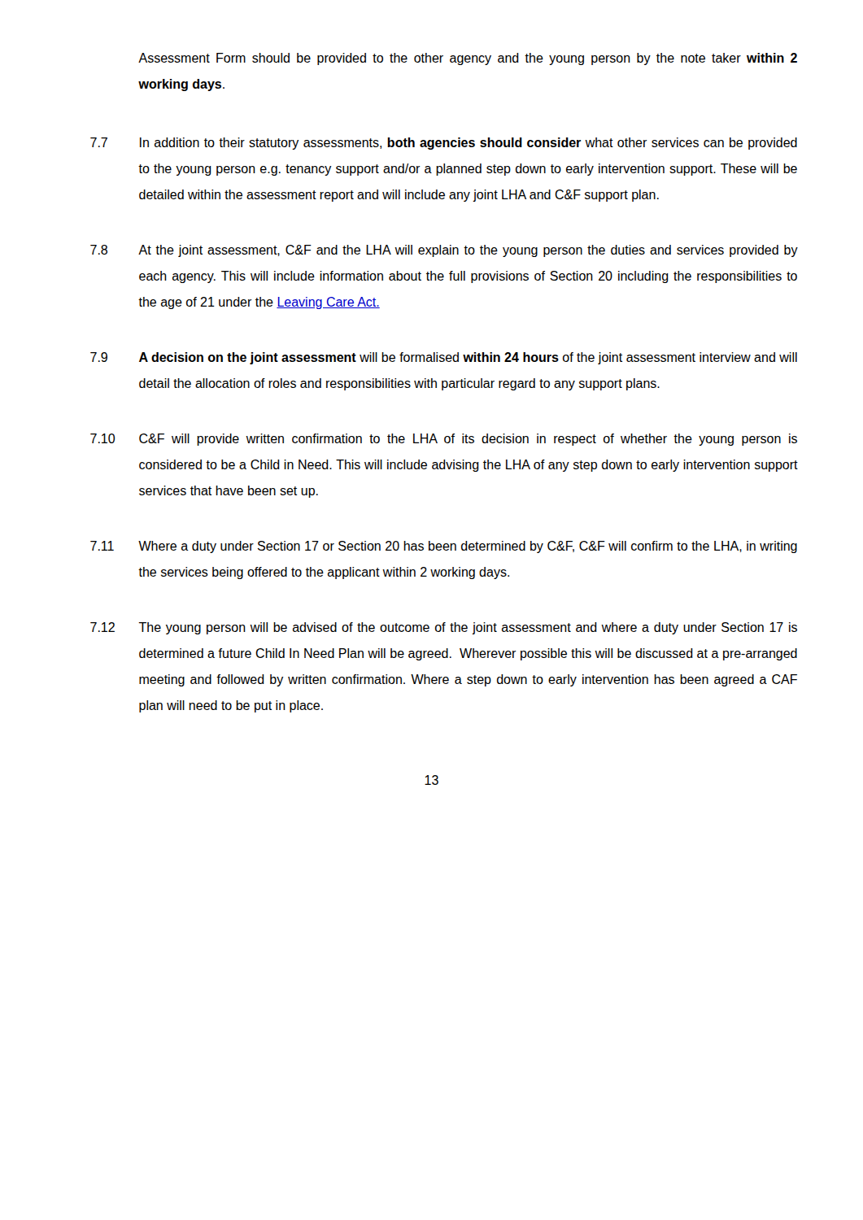Assessment Form should be provided to the other agency and the young person by the note taker within 2 working days.
7.7
In addition to their statutory assessments, both agencies should consider what other services can be provided to the young person e.g. tenancy support and/or a planned step down to early intervention support. These will be detailed within the assessment report and will include any joint LHA and C&F support plan.
7.8
At the joint assessment, C&F and the LHA will explain to the young person the duties and services provided by each agency. This will include information about the full provisions of Section 20 including the responsibilities to the age of 21 under the Leaving Care Act.
7.9
A decision on the joint assessment will be formalised within 24 hours of the joint assessment interview and will detail the allocation of roles and responsibilities with particular regard to any support plans.
7.10
C&F will provide written confirmation to the LHA of its decision in respect of whether the young person is considered to be a Child in Need. This will include advising the LHA of any step down to early intervention support services that have been set up.
7.11
Where a duty under Section 17 or Section 20 has been determined by C&F, C&F will confirm to the LHA, in writing the services being offered to the applicant within 2 working days.
7.12
The young person will be advised of the outcome of the joint assessment and where a duty under Section 17 is determined a future Child In Need Plan will be agreed. Wherever possible this will be discussed at a pre-arranged meeting and followed by written confirmation. Where a step down to early intervention has been agreed a CAF plan will need to be put in place.
13